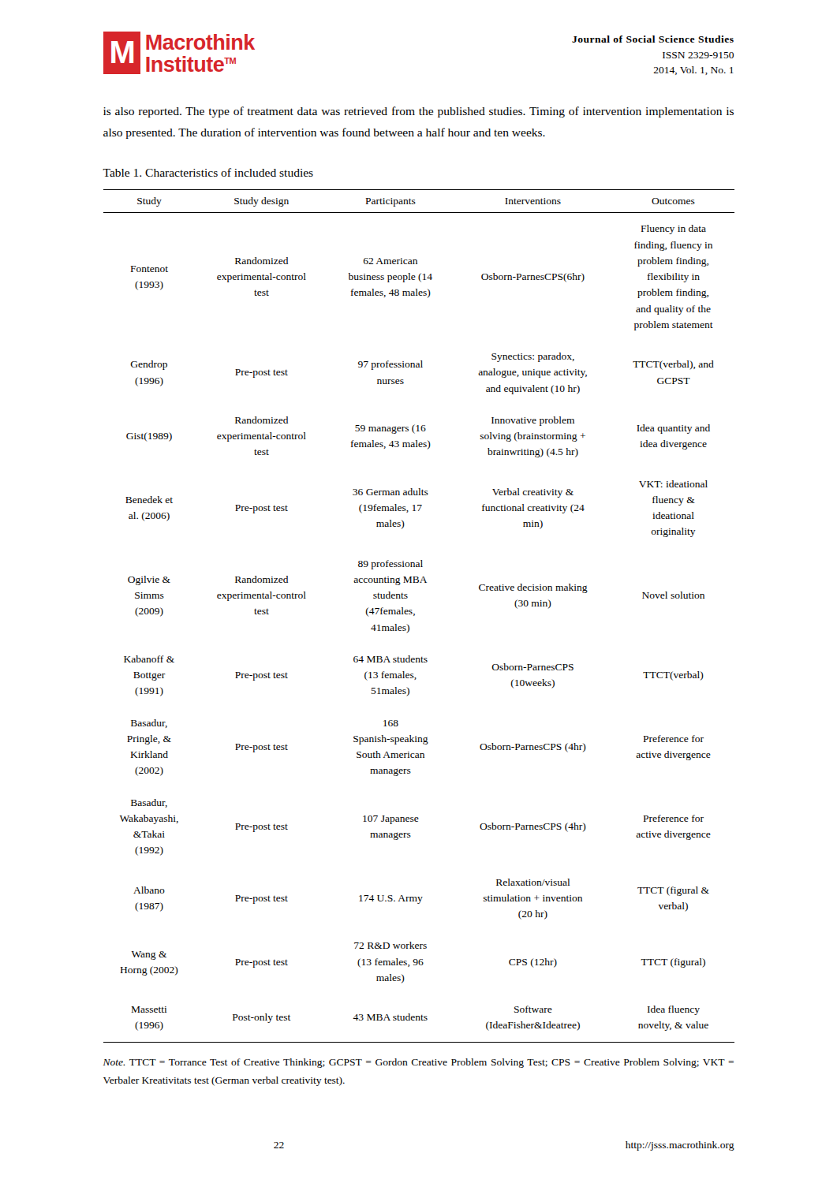M
Macrothink InstituteTM
Journal of Social Science Studies
ISSN 2329-9150
2014, Vol. 1, No. 1
is also reported. The type of treatment data was retrieved from the published studies. Timing of intervention implementation is also presented. The duration of intervention was found between a half hour and ten weeks.
Table 1. Characteristics of included studies
| Study | Study design | Participants | Interventions | Outcomes |
| --- | --- | --- | --- | --- |
| Fontenot (1993) | Randomized experimental-control test | 62 American business people (14 females, 48 males) | Osborn-ParnesCPS(6hr) | Fluency in data finding, fluency in problem finding, flexibility in problem finding, and quality of the problem statement |
| Gendrop (1996) | Pre-post test | 97 professional nurses | Synectics: paradox, analogue, unique activity, and equivalent (10 hr) | TTCT(verbal), and GCPST |
| Gist(1989) | Randomized experimental-control test | 59 managers (16 females, 43 males) | Innovative problem solving (brainstorming + brainwriting) (4.5 hr) | Idea quantity and idea divergence |
| Benedek et al. (2006) | Pre-post test | 36 German adults (19females, 17 males) | Verbal creativity & functional creativity (24 min) | VKT: ideational fluency & ideational originality |
| Ogilvie & Simms (2009) | Randomized experimental-control test | 89 professional accounting MBA students (47females, 41males) | Creative decision making (30 min) | Novel solution |
| Kabanoff & Bottger (1991) | Pre-post test | 64 MBA students (13 females, 51males) | Osborn-ParnesCPS (10weeks) | TTCT(verbal) |
| Basadur, Pringle, & Kirkland (2002) | Pre-post test | 168 Spanish-speaking South American managers | Osborn-ParnesCPS (4hr) | Preference for active divergence |
| Basadur, Wakabayashi, &Takai (1992) | Pre-post test | 107 Japanese managers | Osborn-ParnesCPS (4hr) | Preference for active divergence |
| Albano (1987) | Pre-post test | 174 U.S. Army | Relaxation/visual stimulation + invention (20 hr) | TTCT (figural & verbal) |
| Wang & Horng (2002) | Pre-post test | 72 R&D workers (13 females, 96 males) | CPS (12hr) | TTCT (figural) |
| Massetti (1996) | Post-only test | 43 MBA students | Software (IdeaFisher&Ideatree) | Idea fluency novelty, & value |
Note. TTCT = Torrance Test of Creative Thinking; GCPST = Gordon Creative Problem Solving Test; CPS = Creative Problem Solving; VKT = Verbaler Kreativitats test (German verbal creativity test).
22
http://jsss.macrothink.org